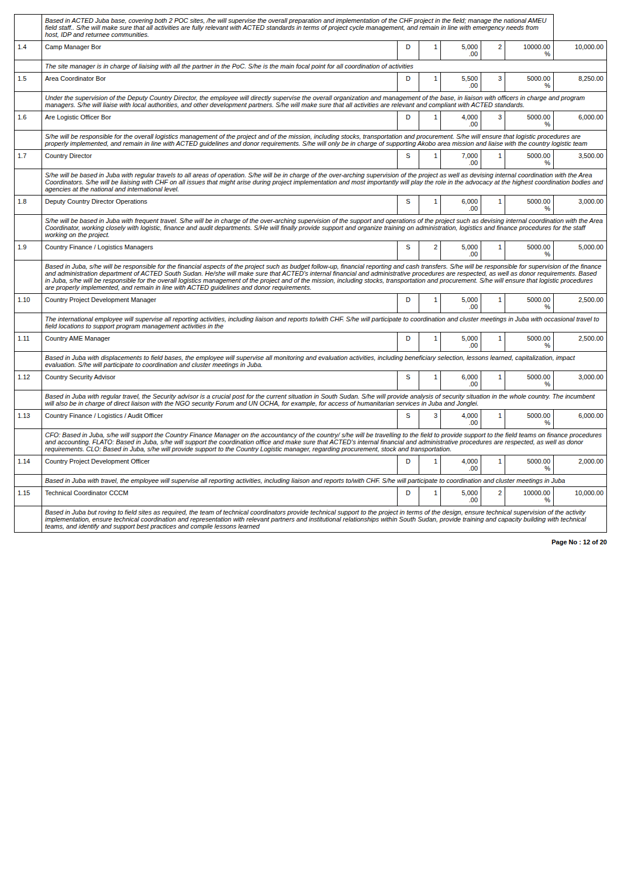| | Based in ACTED Juba base, covering both 2 POC sites, /he will supervise the overall preparation and implementation of the CHF project in the field; manage the national AMEU field staff.. S/he will make sure that all activities are fully relevant with ACTED standards in terms of project cycle management, and remain in line with emergency needs from host, IDP and returnee communities. |
| 1.4 | Camp Manager Bor | D | 1 | 5,000 .00 | 2 | 10000.00 % | 10,000.00 |
| | The site manager is in charge of liaising with all the partner in the PoC. S/he is the main focal point for all coordination of activities |
| 1.5 | Area Coordinator Bor | D | 1 | 5,500 .00 | 3 | 5000.00 % | 8,250.00 |
| | Under the supervision of the Deputy Country Director, the employee will directly supervise the overall organization and management of the base, in liaison with officers in charge and program managers. S/he will liaise with local authorities, and other development partners. S/he will make sure that all activities are relevant and compliant with ACTED standards. |
| 1.6 | Are Logistic Officer Bor | D | 1 | 4,000 .00 | 3 | 5000.00 % | 6,000.00 |
| | S/he will be responsible for the overall logistics management of the project and of the mission, including stocks, transportation and procurement. S/he will ensure that logistic procedures are properly implemented, and remain in line with ACTED guidelines and donor requirements. S/he will only be in charge of supporting Akobo area mission and liaise with the country logistic team |
| 1.7 | Country Director | S | 1 | 7,000 .00 | 1 | 5000.00 % | 3,500.00 |
| | S/he will be based in Juba with regular travels to all areas of operation. S/he will be in charge of the over-arching supervision of the project as well as devising internal coordination with the Area Coordinators. S/he will be liaising with CHF on all issues that might arise during project implementation and most importantly will play the role in the advocacy at the highest coordination bodies and agencies at the national and international level. |
| 1.8 | Deputy Country Director Operations | S | 1 | 6,000 .00 | 1 | 5000.00 % | 3,000.00 |
| | S/he will be based in Juba with frequent travel. S/he will be in charge of the over-arching supervision of the support and operations of the project such as devising internal coordination with the Area Coordinator, working closely with logistic, finance and audit departments. S/He will finally provide support and organize training on administration, logistics and finance procedures for the staff working on the project. |
| 1.9 | Country Finance / Logistics Managers | S | 2 | 5,000 .00 | 1 | 5000.00 % | 5,000.00 |
| | Based in Juba, s/he will be responsible for the financial aspects of the project such as budget follow-up, financial reporting and cash transfers. S/he will be responsible for supervision of the finance and administration department of ACTED South Sudan. He/she will make sure that ACTED's internal financial and administrative procedures are respected, as well as donor requirements. Based in Juba, s/he will be responsible for the overall logistics management of the project and of the mission, including stocks, transportation and procurement. S/he will ensure that logistic procedures are properly implemented, and remain in line with ACTED guidelines and donor requirements. |
| 1.10 | Country Project Development Manager | D | 1 | 5,000 .00 | 1 | 5000.00 % | 2,500.00 |
| | The international employee will supervise all reporting activities, including liaison and reports to/with CHF. S/he will participate to coordination and cluster meetings in Juba with occasional travel to field locations to support program management activities in the |
| 1.11 | Country AME Manager | D | 1 | 5,000 .00 | 1 | 5000.00 % | 2,500.00 |
| | Based in Juba with displacements to field bases, the employee will supervise all monitoring and evaluation activities, including beneficiary selection, lessons learned, capitalization, impact evaluation. S/he will participate to coordination and cluster meetings in Juba. |
| 1.12 | Country Security Advisor | S | 1 | 6,000 .00 | 1 | 5000.00 % | 3,000.00 |
| | Based in Juba with regular travel, the Security advisor is a crucial post for the current situation in South Sudan. S/he will provide analysis of security situation in the whole country. The incumbent will also be in charge of direct liaison with the NGO security Forum and UN OCHA, for example, for access of humanitarian services in Juba and Jonglei. |
| 1.13 | Country Finance / Logistics / Audit Officer | S | 3 | 4,000 .00 | 1 | 5000.00 % | 6,000.00 |
| | CFO: Based in Juba, s/he will support the Country Finance Manager on the accountancy of the country/ s/he will be travelling to the field to provide support to the field teams on finance procedures and accounting. FLATO: Based in Juba, s/he will support the coordination office and make sure that ACTED's internal financial and administrative procedures are respected, as well as donor requirements. CLO: Based in Juba, s/he will provide support to the Country Logistic manager, regarding procurement, stock and transportation. |
| 1.14 | Country Project Development Officer | D | 1 | 4,000 .00 | 1 | 5000.00 % | 2,000.00 |
| | Based in Juba with travel, the employee will supervise all reporting activities, including liaison and reports to/with CHF. S/he will participate to coordination and cluster meetings in Juba |
| 1.15 | Technical Coordinator CCCM | D | 1 | 5,000 .00 | 2 | 10000.00 % | 10,000.00 |
| | Based in Juba but roving to field sites as required, the team of technical coordinators provide technical support to the project in terms of the design, ensure technical supervision of the activity implementation, ensure technical coordination and representation with relevant partners and institutional relationships within South Sudan, provide training and capacity building with technical teams, and identify and support best practices and compile lessons learned |
Page No : 12 of 20